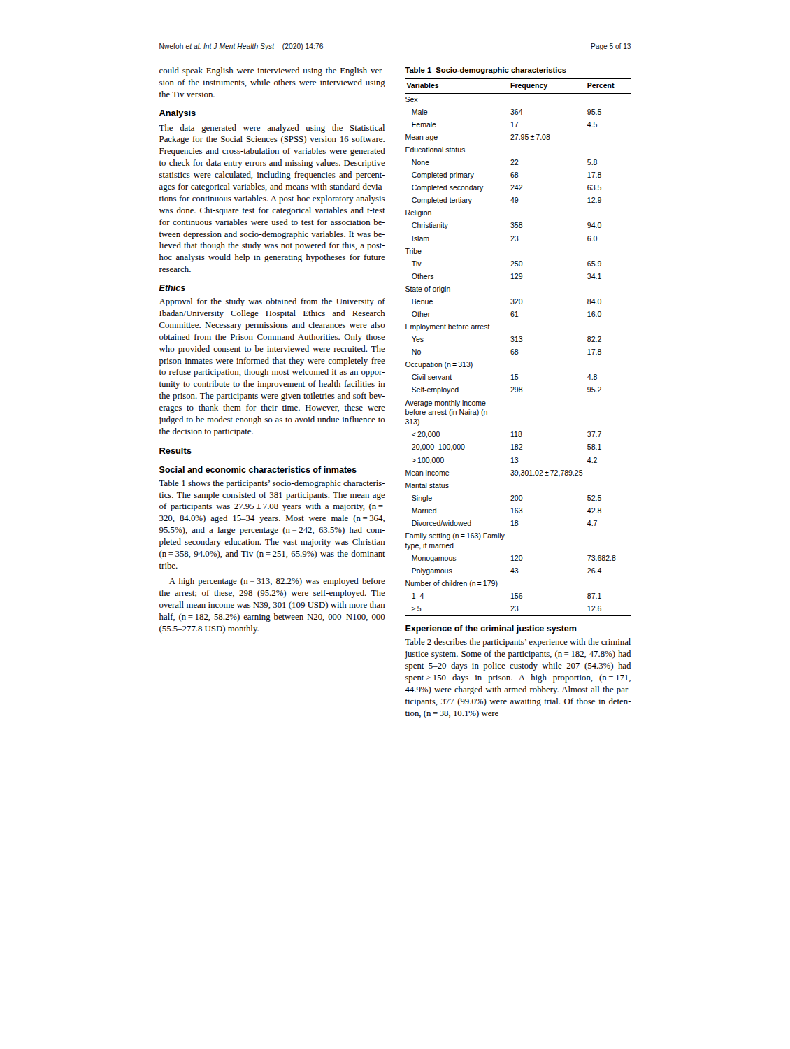Nwefoh et al. Int J Ment Health Syst (2020) 14:76
Page 5 of 13
could speak English were interviewed using the English version of the instruments, while others were interviewed using the Tiv version.
Analysis
The data generated were analyzed using the Statistical Package for the Social Sciences (SPSS) version 16 software. Frequencies and cross-tabulation of variables were generated to check for data entry errors and missing values. Descriptive statistics were calculated, including frequencies and percentages for categorical variables, and means with standard deviations for continuous variables. A post-hoc exploratory analysis was done. Chi-square test for categorical variables and t-test for continuous variables were used to test for association between depression and socio-demographic variables. It was believed that though the study was not powered for this, a post-hoc analysis would help in generating hypotheses for future research.
Ethics
Approval for the study was obtained from the University of Ibadan/University College Hospital Ethics and Research Committee. Necessary permissions and clearances were also obtained from the Prison Command Authorities. Only those who provided consent to be interviewed were recruited. The prison inmates were informed that they were completely free to refuse participation, though most welcomed it as an opportunity to contribute to the improvement of health facilities in the prison. The participants were given toiletries and soft beverages to thank them for their time. However, these were judged to be modest enough so as to avoid undue influence to the decision to participate.
Results
Social and economic characteristics of inmates
Table 1 shows the participants’ socio-demographic characteristics. The sample consisted of 381 participants. The mean age of participants was 27.95 ± 7.08 years with a majority, (n = 320, 84.0%) aged 15–34 years. Most were male (n = 364, 95.5%), and a large percentage (n = 242, 63.5%) had completed secondary education. The vast majority was Christian (n = 358, 94.0%), and Tiv (n = 251, 65.9%) was the dominant tribe.
A high percentage (n = 313, 82.2%) was employed before the arrest; of these, 298 (95.2%) were self-employed. The overall mean income was N39, 301 (109 USD) with more than half, (n = 182, 58.2%) earning between N20, 000–N100, 000 (55.5–277.8 USD) monthly.
Table 1 Socio-demographic characteristics
| Variables | Frequency | Percent |
| --- | --- | --- |
| Sex | | |
| Male | 364 | 95.5 |
| Female | 17 | 4.5 |
| Mean age | 27.95 ± 7.08 | |
| Educational status | | |
| None | 22 | 5.8 |
| Completed primary | 68 | 17.8 |
| Completed secondary | 242 | 63.5 |
| Completed tertiary | 49 | 12.9 |
| Religion | | |
| Christianity | 358 | 94.0 |
| Islam | 23 | 6.0 |
| Tribe | | |
| Tiv | 250 | 65.9 |
| Others | 129 | 34.1 |
| State of origin | | |
| Benue | 320 | 84.0 |
| Other | 61 | 16.0 |
| Employment before arrest | | |
| Yes | 313 | 82.2 |
| No | 68 | 17.8 |
| Occupation (n = 313) | | |
| Civil servant | 15 | 4.8 |
| Self-employed | 298 | 95.2 |
| Average monthly income before arrest (in Naira) (n = 313) | | |
| < 20,000 | 118 | 37.7 |
| 20,000–100,000 | 182 | 58.1 |
| > 100,000 | 13 | 4.2 |
| Mean income | 39,301.02 ± 72,789.25 | |
| Marital status | | |
| Single | 200 | 52.5 |
| Married | 163 | 42.8 |
| Divorced/widowed | 18 | 4.7 |
| Family setting (n = 163) Family type, if married | | |
| Monogamous | 120 | 73.682.8 |
| Polygamous | 43 | 26.4 |
| Number of children (n = 179) | | |
| 1–4 | 156 | 87.1 |
| ≥ 5 | 23 | 12.6 |
Experience of the criminal justice system
Table 2 describes the participants’ experience with the criminal justice system. Some of the participants, (n = 182, 47.8%) had spent 5–20 days in police custody while 207 (54.3%) had spent > 150 days in prison. A high proportion, (n = 171, 44.9%) were charged with armed robbery. Almost all the participants, 377 (99.0%) were awaiting trial. Of those in detention, (n = 38, 10.1%) were